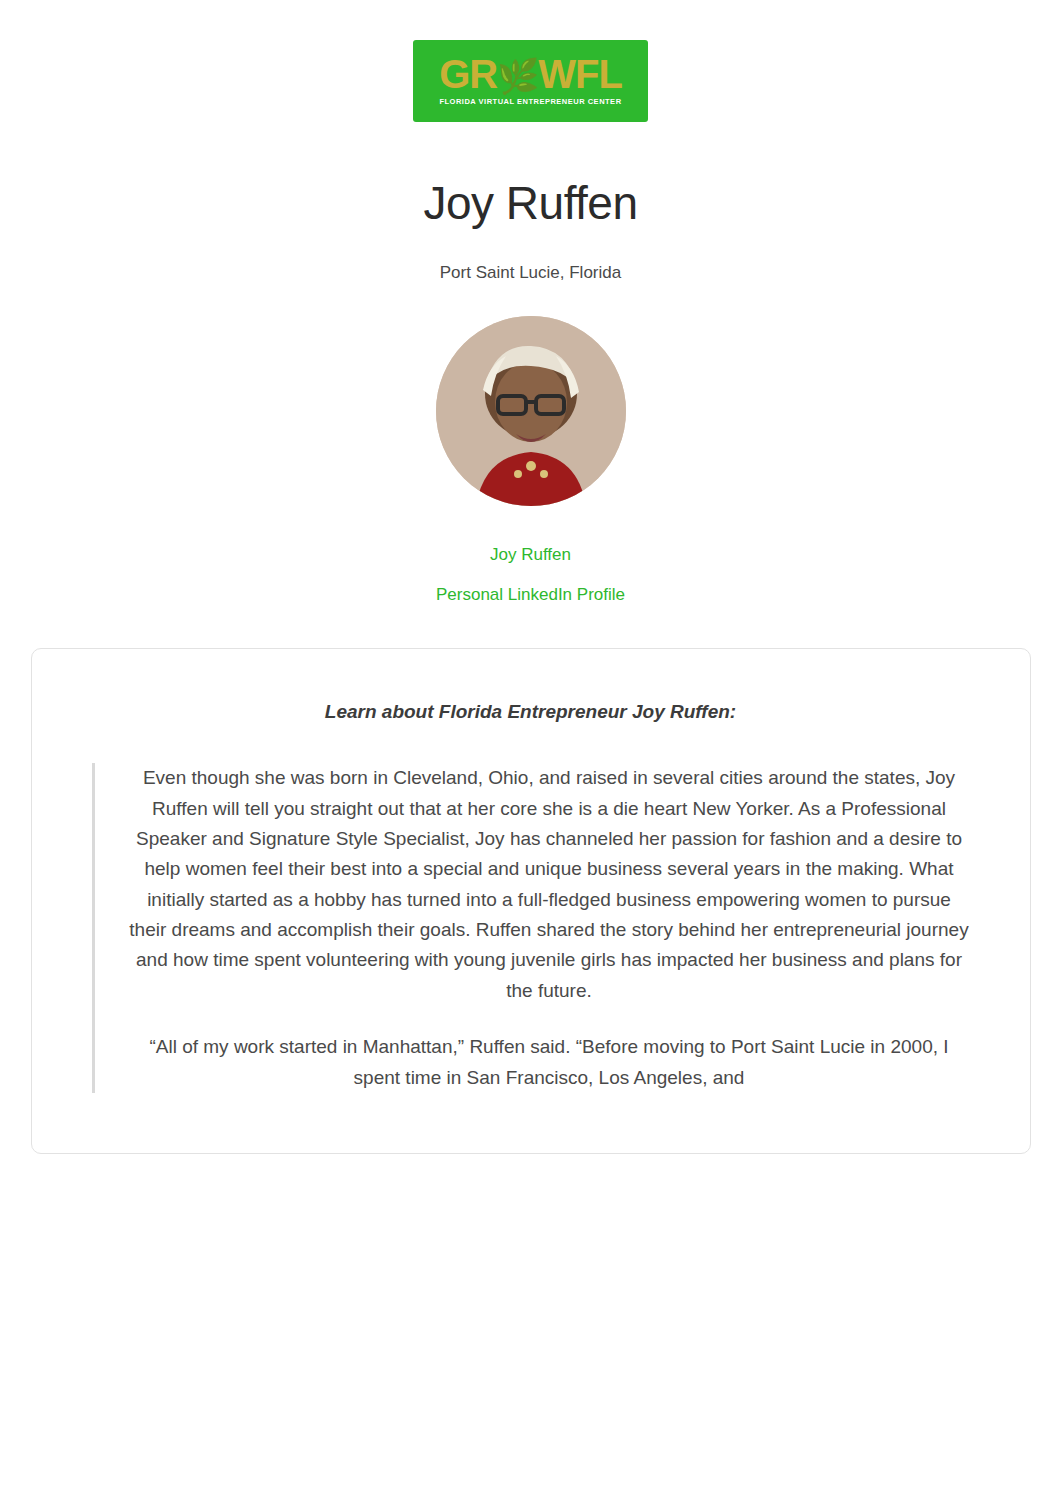GR🌿WFL
Florida Virtual Entrepreneur Center
Joy Ruffen
Port Saint Lucie, Florida
Joy Ruffen Personal LinkedIn Profile
Learn about Florida Entrepreneur Joy Ruffen:
Even though she was born in Cleveland, Ohio, and raised in several cities around the states, Joy Ruffen will tell you straight out that at her core she is a die heart New Yorker. As a Professional Speaker and Signature Style Specialist, Joy has channeled her passion for fashion and a desire to help women feel their best into a special and unique business several years in the making. What initially started as a hobby has turned into a full-fledged business empowering women to pursue their dreams and accomplish their goals. Ruffen shared the story behind her entrepreneurial journey and how time spent volunteering with young juvenile girls has impacted her business and plans for the future.
“All of my work started in Manhattan,” Ruffen said. “Before moving to Port Saint Lucie in 2000, I spent time in San Francisco, Los Angeles, and